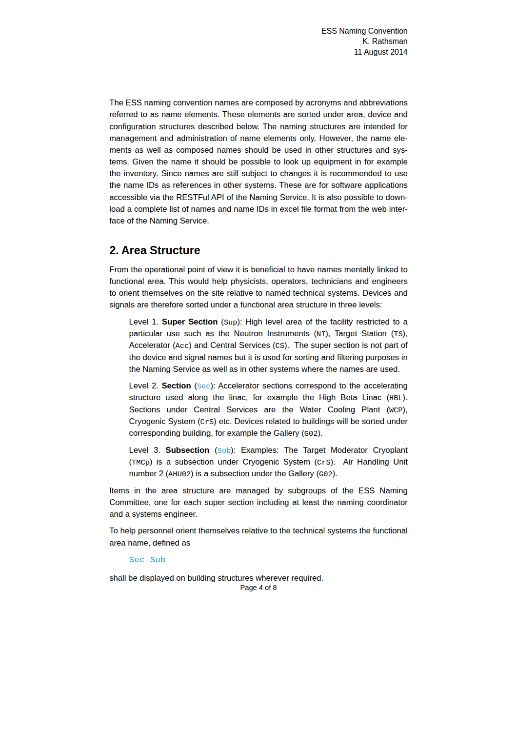ESS Naming Convention
K. Rathsman
11 August 2014
The ESS naming convention names are composed by acronyms and abbreviations referred to as name elements. These elements are sorted under area, device and configuration structures described below. The naming structures are intended for management and administration of name elements only. However, the name elements as well as composed names should be used in other structures and systems. Given the name it should be possible to look up equipment in for example the inventory. Since names are still subject to changes it is recommended to use the name IDs as references in other systems. These are for software applications accessible via the RESTFul API of the Naming Service. It is also possible to download a complete list of names and name IDs in excel file format from the web interface of the Naming Service.
2. Area Structure
From the operational point of view it is beneficial to have names mentally linked to functional area. This would help physicists, operators, technicians and engineers to orient themselves on the site relative to named technical systems. Devices and signals are therefore sorted under a functional area structure in three levels:
Level 1. Super Section (Sup): High level area of the facility restricted to a particular use such as the Neutron Instruments (NI), Target Station (TS), Accelerator (Acc) and Central Services (CS). The super section is not part of the device and signal names but it is used for sorting and filtering purposes in the Naming Service as well as in other systems where the names are used.
Level 2. Section (Sec): Accelerator sections correspond to the accelerating structure used along the linac, for example the High Beta Linac (HBL). Sections under Central Services are the Water Cooling Plant (WCP), Cryogenic System (CrS) etc. Devices related to buildings will be sorted under corresponding building, for example the Gallery (G02).
Level 3. Subsection (Sub): Examples: The Target Moderator Cryoplant (TMCp) is a subsection under Cryogenic System (CrS). Air Handling Unit number 2 (AHU02) is a subsection under the Gallery (G02).
Items in the area structure are managed by subgroups of the ESS Naming Committee, one for each super section including at least the naming coordinator and a systems engineer.
To help personnel orient themselves relative to the technical systems the functional area name, defined as
Sec–Sub
shall be displayed on building structures wherever required.
Page 4 of 8